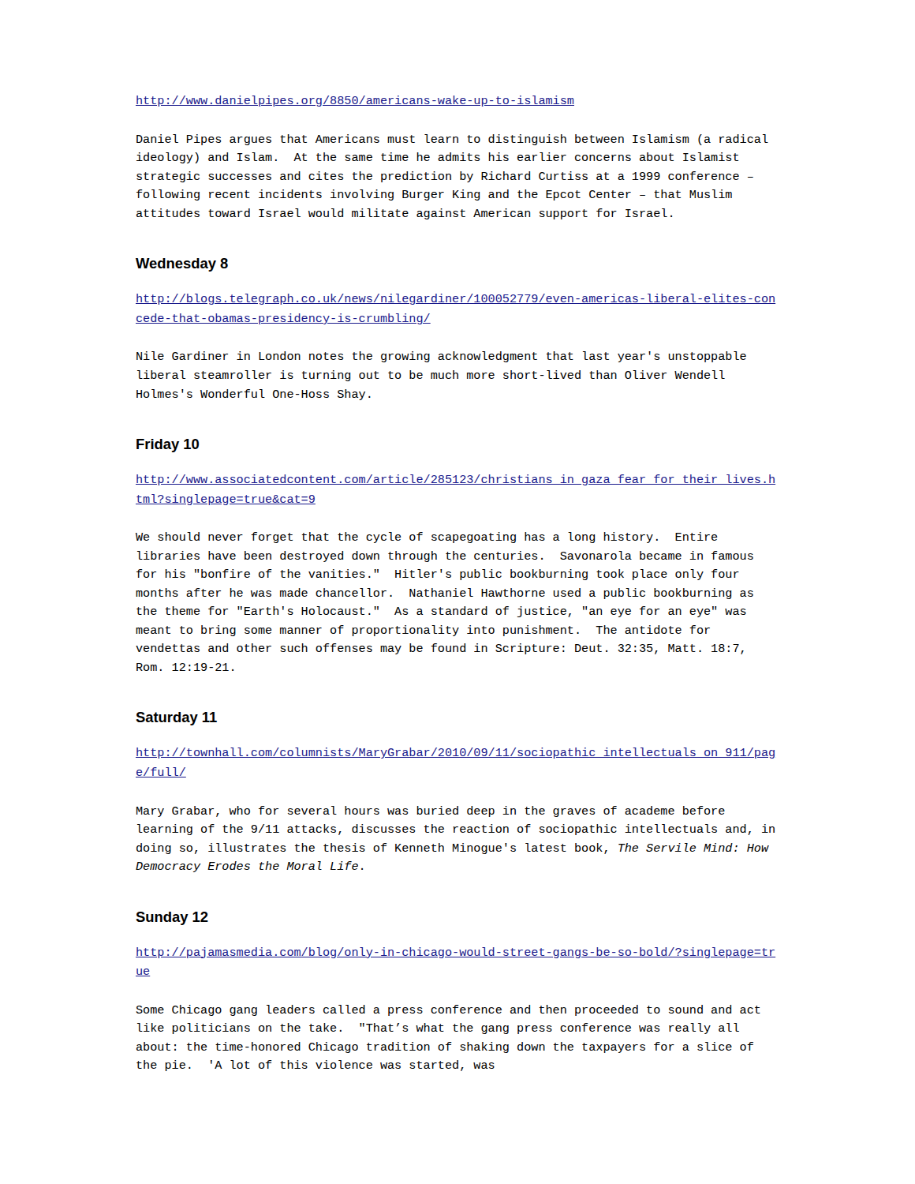http://www.danielpipes.org/8850/americans-wake-up-to-islamism
Daniel Pipes argues that Americans must learn to distinguish between Islamism (a radical ideology) and Islam. At the same time he admits his earlier concerns about Islamist strategic successes and cites the prediction by Richard Curtiss at a 1999 conference – following recent incidents involving Burger King and the Epcot Center – that Muslim attitudes toward Israel would militate against American support for Israel.
Wednesday 8
http://blogs.telegraph.co.uk/news/nilegardiner/100052779/even-americas-liberal-elites-concede-that-obamas-presidency-is-crumbling/
Nile Gardiner in London notes the growing acknowledgment that last year's unstoppable liberal steamroller is turning out to be much more short-lived than Oliver Wendell Holmes's Wonderful One-Hoss Shay.
Friday 10
http://www.associatedcontent.com/article/285123/christians_in_gaza_fear_for_their_lives.html?singlepage=true&cat=9
We should never forget that the cycle of scapegoating has a long history. Entire libraries have been destroyed down through the centuries. Savonarola became in famous for his "bonfire of the vanities." Hitler's public bookburning took place only four months after he was made chancellor. Nathaniel Hawthorne used a public bookburning as the theme for "Earth's Holocaust." As a standard of justice, "an eye for an eye" was meant to bring some manner of proportionality into punishment. The antidote for vendettas and other such offenses may be found in Scripture: Deut. 32:35, Matt. 18:7, Rom. 12:19-21.
Saturday 11
http://townhall.com/columnists/MaryGrabar/2010/09/11/sociopathic_intellectuals_on_911/page/full/
Mary Grabar, who for several hours was buried deep in the graves of academe before learning of the 9/11 attacks, discusses the reaction of sociopathic intellectuals and, in doing so, illustrates the thesis of Kenneth Minogue's latest book, The Servile Mind: How Democracy Erodes the Moral Life.
Sunday 12
http://pajamasmedia.com/blog/only-in-chicago-would-street-gangs-be-so-bold/?singlepage=true
Some Chicago gang leaders called a press conference and then proceeded to sound and act like politicians on the take. "That’s what the gang press conference was really all about: the time-honored Chicago tradition of shaking down the taxpayers for a slice of the pie. 'A lot of this violence was started, was